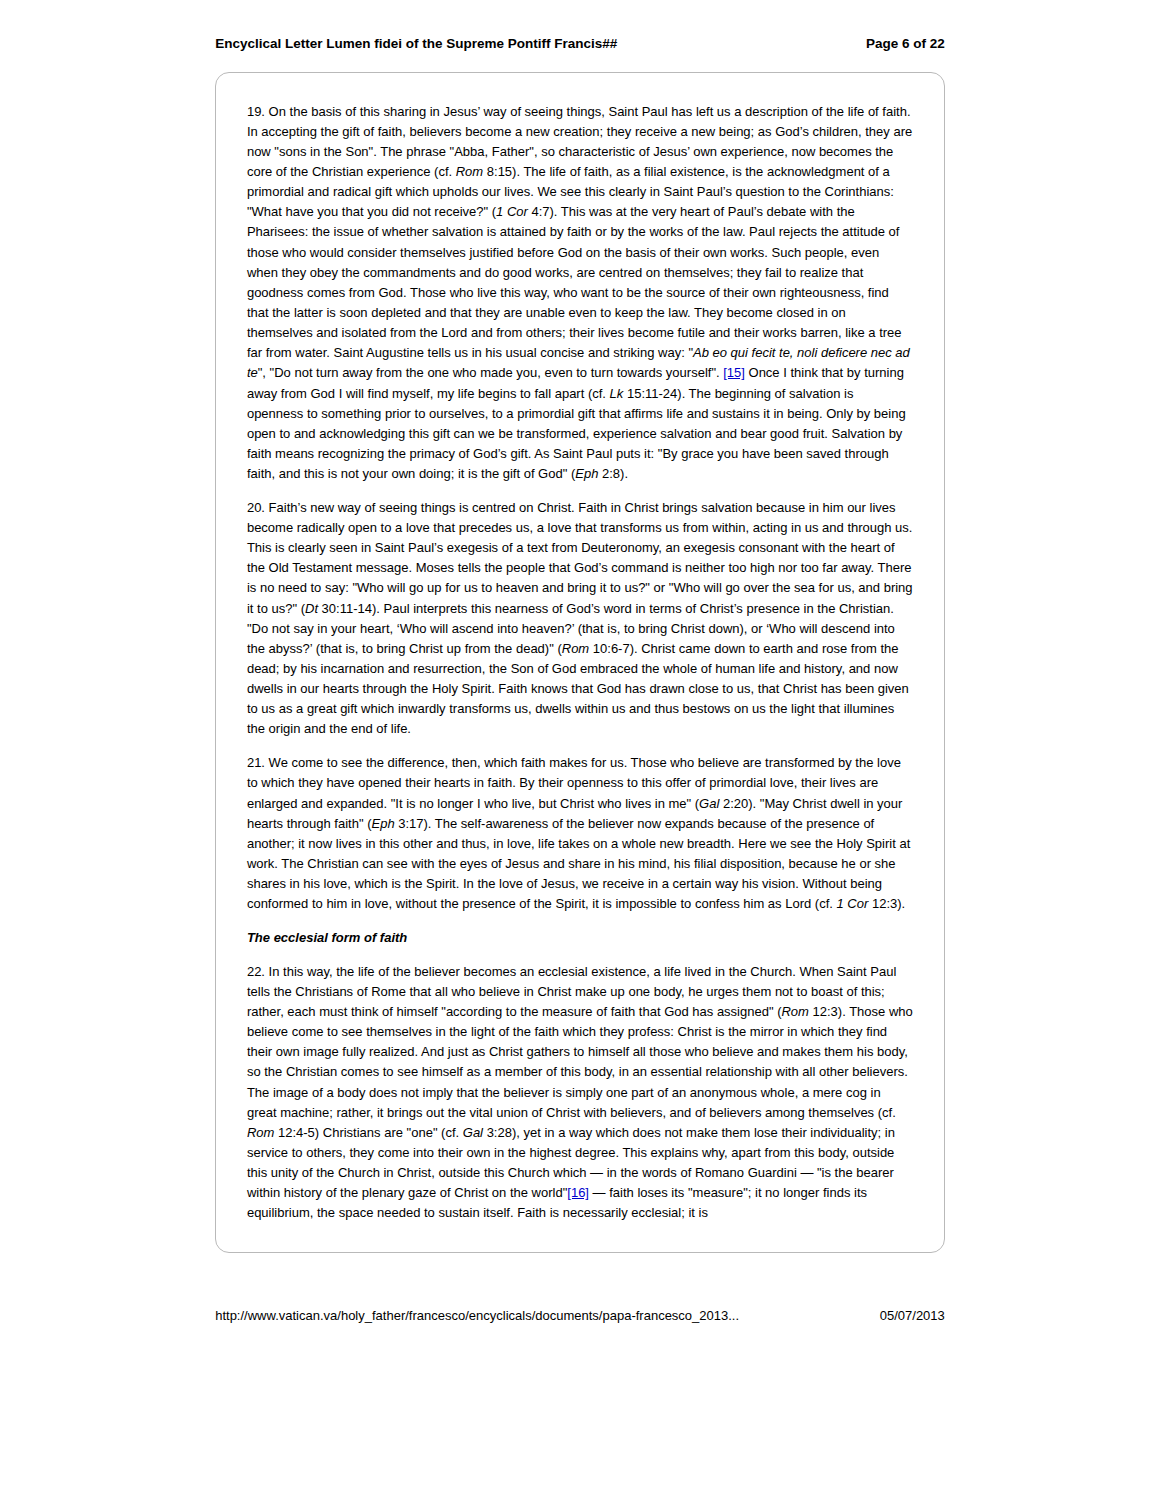Encyclical Letter Lumen fidei of the Supreme Pontiff Francis##
Page 6 of 22
19. On the basis of this sharing in Jesus’ way of seeing things, Saint Paul has left us a description of the life of faith. In accepting the gift of faith, believers become a new creation; they receive a new being; as God’s children, they are now "sons in the Son". The phrase "Abba, Father", so characteristic of Jesus’ own experience, now becomes the core of the Christian experience (cf. Rom 8:15). The life of faith, as a filial existence, is the acknowledgment of a primordial and radical gift which upholds our lives. We see this clearly in Saint Paul’s question to the Corinthians: "What have you that you did not receive?" (1 Cor 4:7). This was at the very heart of Paul’s debate with the Pharisees: the issue of whether salvation is attained by faith or by the works of the law. Paul rejects the attitude of those who would consider themselves justified before God on the basis of their own works. Such people, even when they obey the commandments and do good works, are centred on themselves; they fail to realize that goodness comes from God. Those who live this way, who want to be the source of their own righteousness, find that the latter is soon depleted and that they are unable even to keep the law. They become closed in on themselves and isolated from the Lord and from others; their lives become futile and their works barren, like a tree far from water. Saint Augustine tells us in his usual concise and striking way: "Ab eo qui fecit te, noli deficere nec ad te", "Do not turn away from the one who made you, even to turn towards yourself". [15] Once I think that by turning away from God I will find myself, my life begins to fall apart (cf. Lk 15:11-24). The beginning of salvation is openness to something prior to ourselves, to a primordial gift that affirms life and sustains it in being. Only by being open to and acknowledging this gift can we be transformed, experience salvation and bear good fruit. Salvation by faith means recognizing the primacy of God’s gift. As Saint Paul puts it: "By grace you have been saved through faith, and this is not your own doing; it is the gift of God" (Eph 2:8).
20. Faith’s new way of seeing things is centred on Christ. Faith in Christ brings salvation because in him our lives become radically open to a love that precedes us, a love that transforms us from within, acting in us and through us. This is clearly seen in Saint Paul’s exegesis of a text from Deuteronomy, an exegesis consonant with the heart of the Old Testament message. Moses tells the people that God’s command is neither too high nor too far away. There is no need to say: "Who will go up for us to heaven and bring it to us?" or "Who will go over the sea for us, and bring it to us?" (Dt 30:11-14). Paul interprets this nearness of God’s word in terms of Christ’s presence in the Christian. "Do not say in your heart, ‘Who will ascend into heaven?’ (that is, to bring Christ down), or ‘Who will descend into the abyss?’ (that is, to bring Christ up from the dead)" (Rom 10:6-7). Christ came down to earth and rose from the dead; by his incarnation and resurrection, the Son of God embraced the whole of human life and history, and now dwells in our hearts through the Holy Spirit. Faith knows that God has drawn close to us, that Christ has been given to us as a great gift which inwardly transforms us, dwells within us and thus bestows on us the light that illumines the origin and the end of life.
21. We come to see the difference, then, which faith makes for us. Those who believe are transformed by the love to which they have opened their hearts in faith. By their openness to this offer of primordial love, their lives are enlarged and expanded. "It is no longer I who live, but Christ who lives in me" (Gal 2:20). "May Christ dwell in your hearts through faith" (Eph 3:17). The self-awareness of the believer now expands because of the presence of another; it now lives in this other and thus, in love, life takes on a whole new breadth. Here we see the Holy Spirit at work. The Christian can see with the eyes of Jesus and share in his mind, his filial disposition, because he or she shares in his love, which is the Spirit. In the love of Jesus, we receive in a certain way his vision. Without being conformed to him in love, without the presence of the Spirit, it is impossible to confess him as Lord (cf. 1 Cor 12:3).
The ecclesial form of faith
22. In this way, the life of the believer becomes an ecclesial existence, a life lived in the Church. When Saint Paul tells the Christians of Rome that all who believe in Christ make up one body, he urges them not to boast of this; rather, each must think of himself "according to the measure of faith that God has assigned" (Rom 12:3). Those who believe come to see themselves in the light of the faith which they profess: Christ is the mirror in which they find their own image fully realized. And just as Christ gathers to himself all those who believe and makes them his body, so the Christian comes to see himself as a member of this body, in an essential relationship with all other believers. The image of a body does not imply that the believer is simply one part of an anonymous whole, a mere cog in great machine; rather, it brings out the vital union of Christ with believers, and of believers among themselves (cf. Rom 12:4-5) Christians are "one" (cf. Gal 3:28), yet in a way which does not make them lose their individuality; in service to others, they come into their own in the highest degree. This explains why, apart from this body, outside this unity of the Church in Christ, outside this Church which — in the words of Romano Guardini — "is the bearer within history of the plenary gaze of Christ on the world"[16] — faith loses its "measure"; it no longer finds its equilibrium, the space needed to sustain itself. Faith is necessarily ecclesial; it is
http://www.vatican.va/holy_father/francesco/encyclicals/documents/papa-francesco_2013...
05/07/2013